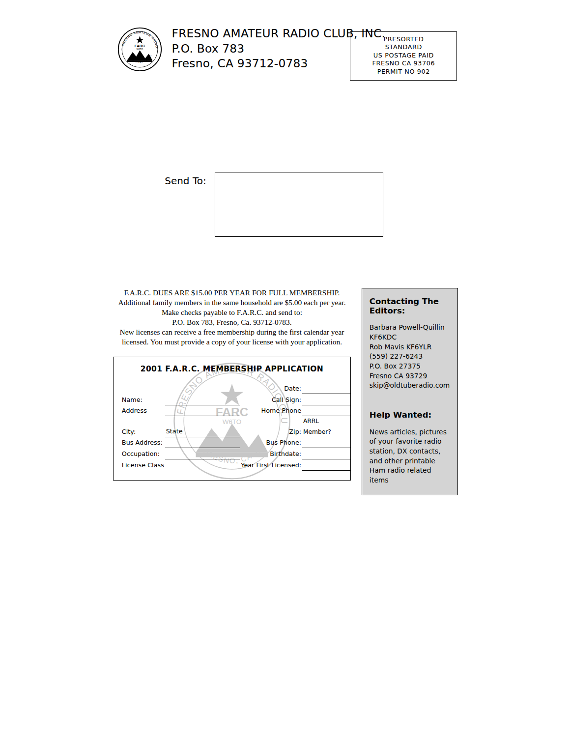FRESNO AMATEUR RADIO CLUB, INC. FRESNO, CALIF. FARC W6TO
FRESNO AMATEUR RADIO CLUB, INC.
P.O. Box 783
Fresno, CA 93712-0783
PRESORTED
STANDARD
US POSTAGE PAID
FRESNO CA 93706
PERMIT NO 902
Send To:
F.A.R.C. DUES ARE $15.00 PER YEAR FOR FULL MEMBERSHIP. Additional family members in the same household are $5.00 each per year. Make checks payable to F.A.R.C. and send to: P.O. Box 783, Fresno, Ca. 93712-0783. New licenses can receive a free membership during the first calendar year licensed. You must provide a copy of your license with your appli­cation.
2001 F.A.R.C. MEMBERSHIP APPLICATION
FRESNO AMATEUR RADIO CLUB, INC. FRESNO, CALIF. FARC W6TO
| | | Date: | |
| Name: | | Call Sign: | |
| Address | | Home Phone | |
| | | | ARRL |
| City: | State | Zip: | Member? |
| Bus Address: | | Bus Phone: | |
| Occupation: | | Birthdate: | |
| License Class | | Year First Licensed: | |
Contacting The Editors:
Barbara Powell-Quillin KF6KDC
Rob Mavis KF6YLR
(559) 227-6243
P.O. Box 27375
Fresno CA 93729
skip@oldtuberadio.com
Help Wanted:
News articles, pictures of your favorite radio station, DX con­tacts, and other printable Ham radio related items